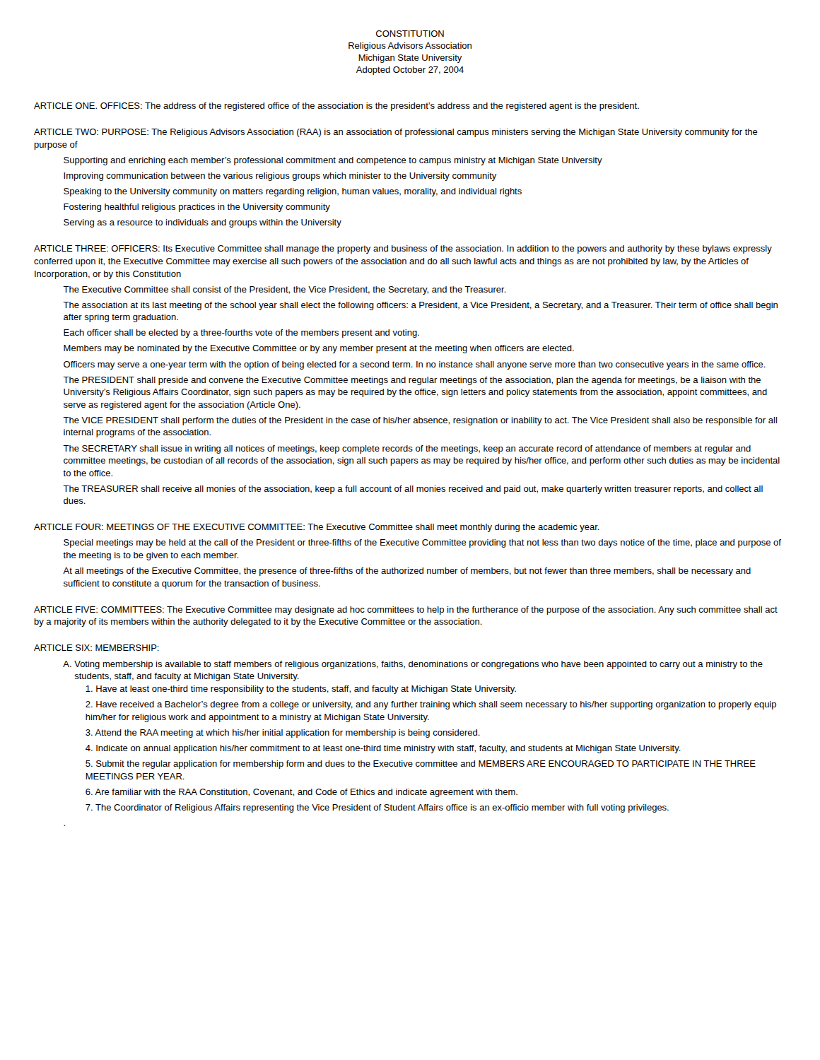CONSTITUTION
Religious Advisors Association
Michigan State University
Adopted October 27, 2004
ARTICLE ONE. OFFICES: The address of the registered office of the association is the president’s address and the registered agent is the president.
ARTICLE TWO: PURPOSE: The Religious Advisors Association (RAA) is an association of professional campus ministers serving the Michigan State University community for the purpose of
Supporting and enriching each member’s professional commitment and competence to campus ministry at Michigan State University
Improving communication between the various religious groups which minister to the University community
Speaking to the University community on matters regarding religion, human values, morality, and individual rights
Fostering healthful religious practices in the University community
Serving as a resource to individuals and groups within the University
ARTICLE THREE: OFFICERS: Its Executive Committee shall manage the property and business of the association. In addition to the powers and authority by these bylaws expressly conferred upon it, the Executive Committee may exercise all such powers of the association and do all such lawful acts and things as are not prohibited by law, by the Articles of Incorporation, or by this Constitution
The Executive Committee shall consist of the President, the Vice President, the Secretary, and the Treasurer.
The association at its last meeting of the school year shall elect the following officers: a President, a Vice President, a Secretary, and a Treasurer. Their term of office shall begin after spring term graduation.
Each officer shall be elected by a three-fourths vote of the members present and voting.
Members may be nominated by the Executive Committee or by any member present at the meeting when officers are elected.
Officers may serve a one-year term with the option of being elected for a second term. In no instance shall anyone serve more than two consecutive years in the same office.
The PRESIDENT shall preside and convene the Executive Committee meetings and regular meetings of the association, plan the agenda for meetings, be a liaison with the University’s Religious Affairs Coordinator, sign such papers as may be required by the office, sign letters and policy statements from the association, appoint committees, and serve as registered agent for the association (Article One).
The VICE PRESIDENT shall perform the duties of the President in the case of his/her absence, resignation or inability to act. The Vice President shall also be responsible for all internal programs of the association.
The SECRETARY shall issue in writing all notices of meetings, keep complete records of the meetings, keep an accurate record of attendance of members at regular and committee meetings, be custodian of all records of the association, sign all such papers as may be required by his/her office, and perform other such duties as may be incidental to the office.
The TREASURER shall receive all monies of the association, keep a full account of all monies received and paid out, make quarterly written treasurer reports, and collect all dues.
ARTICLE FOUR: MEETINGS OF THE EXECUTIVE COMMITTEE: The Executive Committee shall meet monthly during the academic year.
Special meetings may be held at the call of the President or three-fifths of the Executive Committee providing that not less than two days notice of the time, place and purpose of the meeting is to be given to each member.
At all meetings of the Executive Committee, the presence of three-fifths of the authorized number of members, but not fewer than three members, shall be necessary and sufficient to constitute a quorum for the transaction of business.
ARTICLE FIVE: COMMITTEES: The Executive Committee may designate ad hoc committees to help in the furtherance of the purpose of the association. Any such committee shall act by a majority of its members within the authority delegated to it by the Executive Committee or the association.
ARTICLE SIX: MEMBERSHIP:
Voting membership is available to staff members of religious organizations, faiths, denominations or congregations who have been appointed to carry out a ministry to the students, staff, and faculty at Michigan State University.
1. Have at least one-third time responsibility to the students, staff, and faculty at Michigan State University.
2. Have received a Bachelor’s degree from a college or university, and any further training which shall seem necessary to his/her supporting organization to properly equip him/her for religious work and appointment to a ministry at Michigan State University.
3. Attend the RAA meeting at which his/her initial application for membership is being considered.
4. Indicate on annual application his/her commitment to at least one-third time ministry with staff, faculty, and students at Michigan State University.
5. Submit the regular application for membership form and dues to the Executive committee and MEMBERS ARE ENCOURAGED TO PARTICIPATE IN THE THREE MEETINGS PER YEAR.
6. Are familiar with the RAA Constitution, Covenant, and Code of Ethics and indicate agreement with them.
7. The Coordinator of Religious Affairs representing the Vice President of Student Affairs office is an ex-officio member with full voting privileges.
.